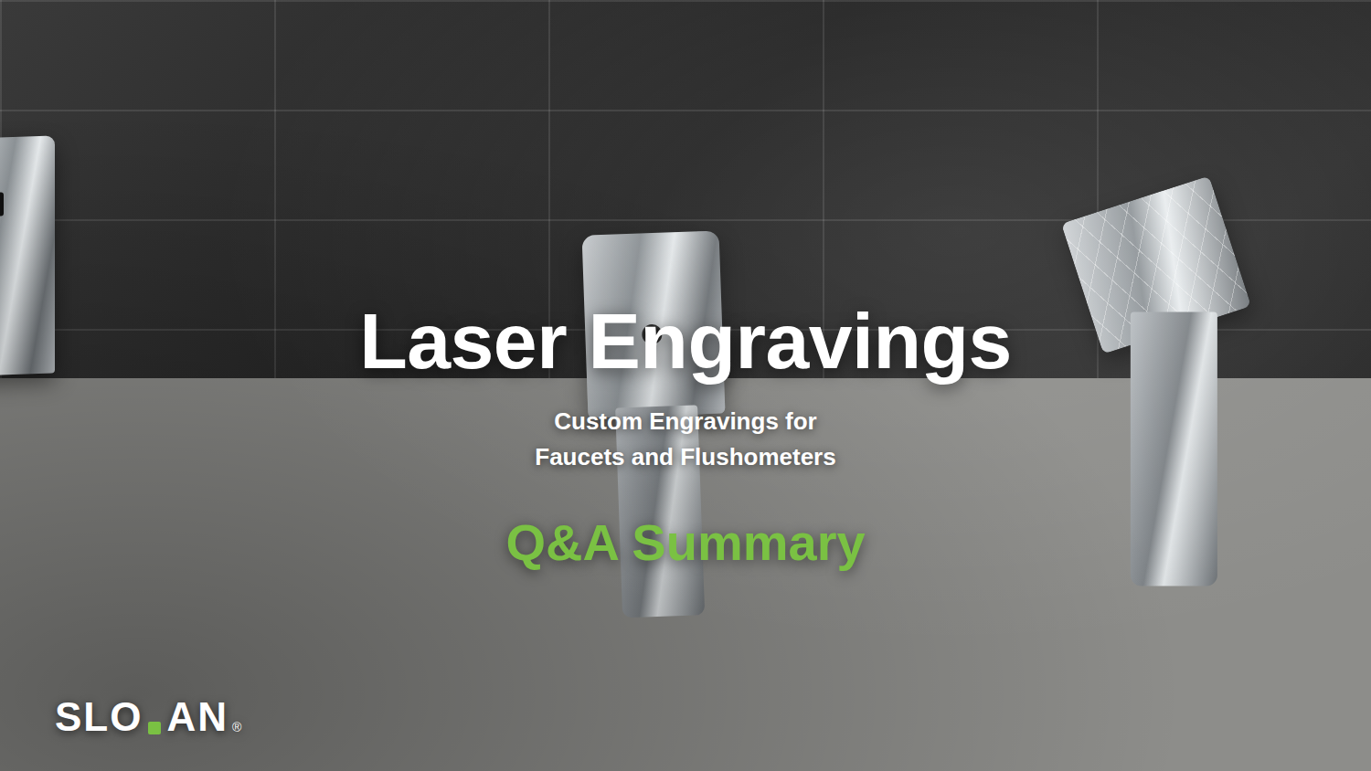Laser Engravings
Custom Engravings for
Faucets and Flushometers
Q&A Summary
SLO AN®